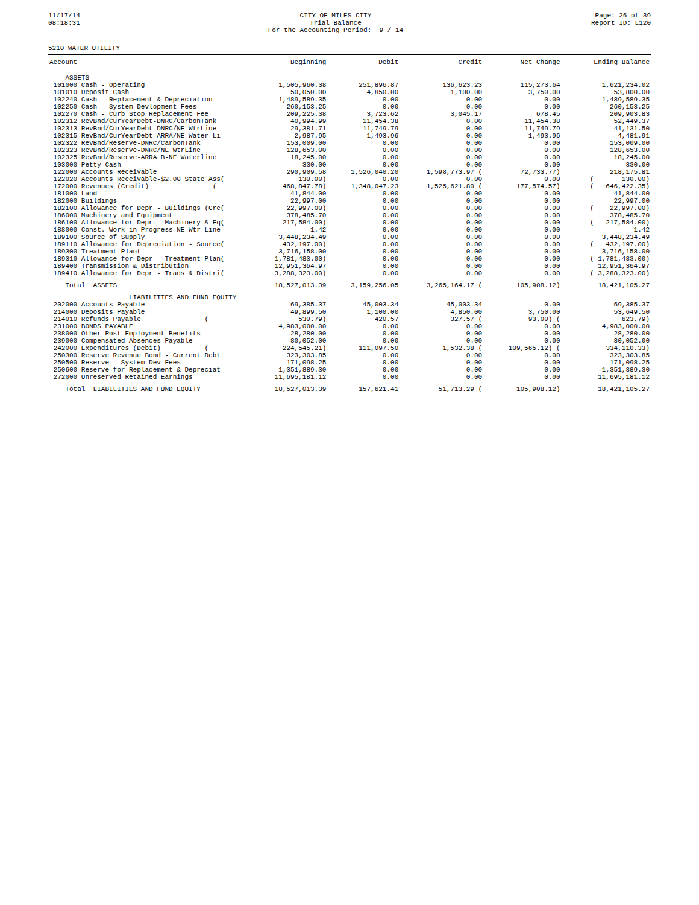11/17/14
08:18:31
CITY OF MILES CITY
Trial Balance
For the Accounting Period: 9 / 14
Page: 26 of 39
Report ID: L120
5210 WATER UTILITY
| Account | Beginning | Debit | Credit | Net Change | Ending Balance |
| ASSETS | |
| 101000 Cash - Operating | 1,505,960.38 | 251,896.87 | 136,623.23 | 115,273.64 | 1,621,234.02 |
| 101010 Deposit Cash | 50,050.00 | 4,850.00 | 1,100.00 | 3,750.00 | 53,800.00 |
| 102240 Cash - Replacement & Depreciation | 1,489,589.35 | 0.00 | 0.00 | 0.00 | 1,489,589.35 |
| 102250 Cash - System Devlopment Fees | 260,153.25 | 0.00 | 0.00 | 0.00 | 260,153.25 |
| 102270 Cash - Curb Stop Replacement Fee | 209,225.38 | 3,723.62 | 3,045.17 | 678.45 | 209,903.83 |
| 102312 RevBnd/CurYearDebt-DNRC/CarbonTank | 40,994.99 | 11,454.38 | 0.00 | 11,454.38 | 52,449.37 |
| 102313 RevBnd/CurYearDebt-DNRC/NE WtrLine | 29,381.71 | 11,749.79 | 0.00 | 11,749.79 | 41,131.50 |
| 102315 RevBnd/CurYearDebt-ARRA/NE Water Li | 2,987.95 | 1,493.96 | 0.00 | 1,493.96 | 4,481.91 |
| 102322 RevBnd/Reserve-DNRC/CarbonTank | 153,009.00 | 0.00 | 0.00 | 0.00 | 153,009.00 |
| 102323 RevBnd/Reserve-DNRC/NE WtrLine | 128,653.00 | 0.00 | 0.00 | 0.00 | 128,653.00 |
| 102325 RevBnd/Reserve-ARRA B-NE Waterline | 18,245.00 | 0.00 | 0.00 | 0.00 | 18,245.00 |
| 103000 Petty Cash | 330.00 | 0.00 | 0.00 | 0.00 | 330.00 |
| 122000 Accounts Receivable | 290,909.58 | 1,526,040.20 | 1,598,773.97 ( | 72,733.77) | 218,175.81 |
| 122020 Accounts Receivable-$2.00 State Ass( | 130.00) | 0.00 | 0.00 | 0.00 | ( 130.00) |
| 172000 Revenues (Credit) ( | 468,847.78) | 1,348,047.23 | 1,525,621.80 ( | 177,574.57) | ( 646,422.35) |
| 181000 Land | 41,844.00 | 0.00 | 0.00 | 0.00 | 41,844.00 |
| 182000 Buildings | 22,997.00 | 0.00 | 0.00 | 0.00 | 22,997.00 |
| 182100 Allowance for Depr - Buildings (Cre( | 22,997.00) | 0.00 | 0.00 | 0.00 | ( 22,997.00) |
| 186000 Machinery and Equipment | 378,485.70 | 0.00 | 0.00 | 0.00 | 378,485.70 |
| 186100 Allowance for Depr - Machinery & Eq( | 217,584.00) | 0.00 | 0.00 | 0.00 | ( 217,584.00) |
| 188000 Const. Work in Progress-NE Wtr Line | 1.42 | 0.00 | 0.00 | 0.00 | 1.42 |
| 189100 Source of Supply | 3,448,234.49 | 0.00 | 0.00 | 0.00 | 3,448,234.49 |
| 189110 Allowance for Depreciation - Source( | 432,197.00) | 0.00 | 0.00 | 0.00 | ( 432,197.00) |
| 189300 Treatment Plant | 3,716,158.00 | 0.00 | 0.00 | 0.00 | 3,716,158.00 |
| 189310 Allowance for Depr - Treatment Plan( | 1,781,483.00) | 0.00 | 0.00 | 0.00 | ( 1,781,483.00) |
| 189400 Transmission & Distribution | 12,951,364.97 | 0.00 | 0.00 | 0.00 | 12,951,364.97 |
| 189410 Allowance for Depr - Trans & Distri( | 3,288,323.00) | 0.00 | 0.00 | 0.00 | ( 3,288,323.00) |
| Total ASSETS | 18,527,013.39 | 3,159,256.05 | 3,265,164.17 ( | 105,908.12) | 18,421,105.27 |
| LIABILITIES AND FUND EQUITY | |
| 202000 Accounts Payable | 69,385.37 | 45,003.34 | 45,003.34 | 0.00 | 69,385.37 |
| 214000 Deposits Payable | 49,899.50 | 1,100.00 | 4,850.00 | 3,750.00 | 53,649.50 |
| 214010 Refunds Payable ( | 530.79) | 420.57 | 327.57 ( | 93.00) ( | 623.79) |
| 231000 BONDS PAYABLE | 4,983,000.00 | 0.00 | 0.00 | 0.00 | 4,983,000.00 |
| 238000 Other Post Employment Benefits | 28,280.00 | 0.00 | 0.00 | 0.00 | 28,280.00 |
| 239000 Compensated Absences Payable | 80,052.00 | 0.00 | 0.00 | 0.00 | 80,052.00 |
| 242000 Expenditures (Debit) ( | 224,545.21) | 111,097.50 | 1,532.38 ( | 109,565.12) ( | 334,110.33) |
| 250300 Reserve Revenue Bond - Current Debt | 323,303.85 | 0.00 | 0.00 | 0.00 | 323,303.85 |
| 250500 Reserve - System Dev Fees | 171,098.25 | 0.00 | 0.00 | 0.00 | 171,098.25 |
| 250600 Reserve for Replacement & Depreciat | 1,351,889.30 | 0.00 | 0.00 | 0.00 | 1,351,889.30 |
| 272000 Unreserved Retained Earnings | 11,695,181.12 | 0.00 | 0.00 | 0.00 | 11,695,181.12 |
| Total LIABILITIES AND FUND EQUITY | 18,527,013.39 | 157,621.41 | 51,713.29 ( | 105,908.12) | 18,421,105.27 |